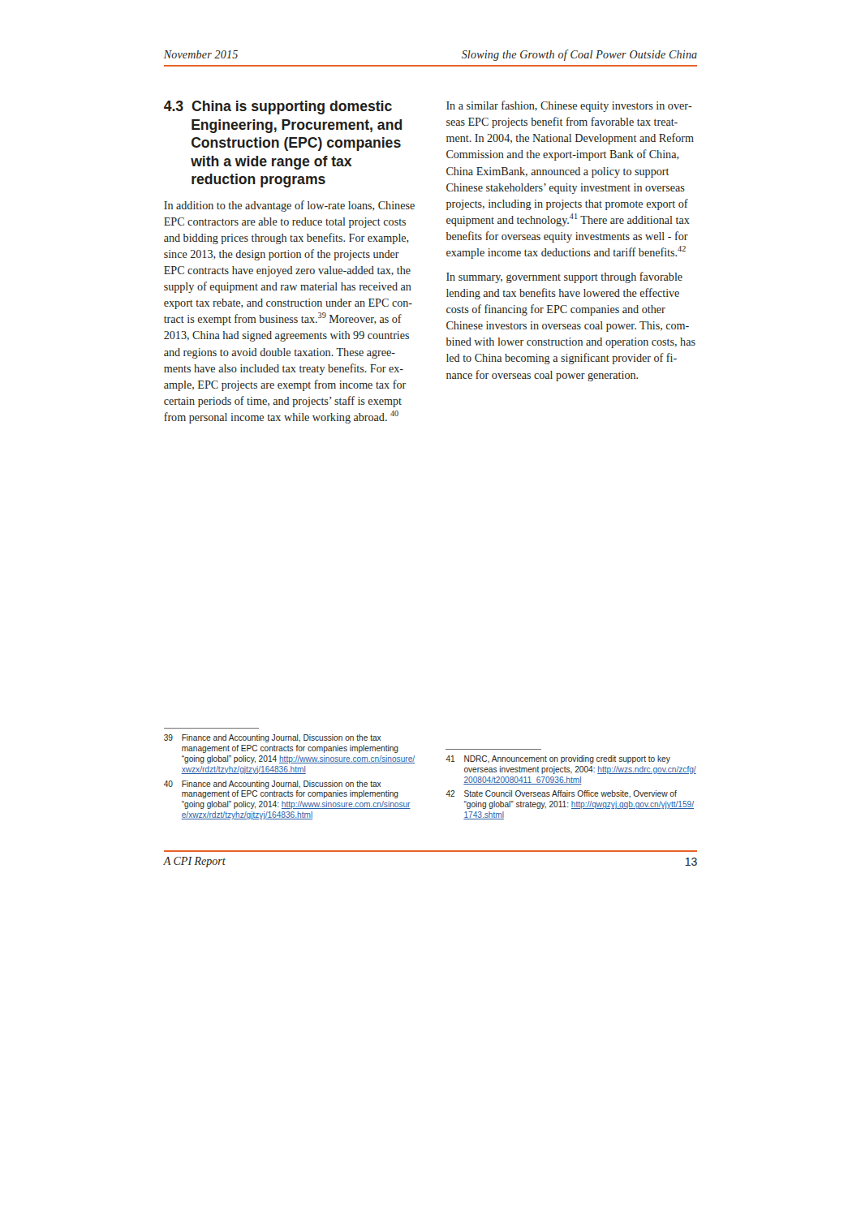November 2015
Slowing the Growth of Coal Power Outside China
4.3 China is supporting domestic Engineering, Procurement, and Construction (EPC) companies with a wide range of tax reduction programs
In addition to the advantage of low-rate loans, Chinese EPC contractors are able to reduce total project costs and bidding prices through tax benefits. For example, since 2013, the design portion of the projects under EPC contracts have enjoyed zero value-added tax, the supply of equipment and raw material has received an export tax rebate, and construction under an EPC contract is exempt from business tax.39 Moreover, as of 2013, China had signed agreements with 99 countries and regions to avoid double taxation. These agreements have also included tax treaty benefits. For example, EPC projects are exempt from income tax for certain periods of time, and projects’ staff is exempt from personal income tax while working abroad. 40
39 Finance and Accounting Journal, Discussion on the tax management of EPC contracts for companies implementing “going global” policy, 2014 http://www.sinosure.com.cn/sinosure/xwzx/rdzt/tzyhz/gjtzyj/164836.html
40 Finance and Accounting Journal, Discussion on the tax management of EPC contracts for companies implementing “going global” policy, 2014: http://www.sinosure.com.cn/sinosure/xwzx/rdzt/tzyhz/gjtzyj/164836.html
In a similar fashion, Chinese equity investors in overseas EPC projects benefit from favorable tax treatment. In 2004, the National Development and Reform Commission and the export-import Bank of China, China EximBank, announced a policy to support Chinese stakeholders’ equity investment in overseas projects, including in projects that promote export of equipment and technology.41 There are additional tax benefits for overseas equity investments as well - for example income tax deductions and tariff benefits.42
In summary, government support through favorable lending and tax benefits have lowered the effective costs of financing for EPC companies and other Chinese investors in overseas coal power. This, combined with lower construction and operation costs, has led to China becoming a significant provider of finance for overseas coal power generation.
41 NDRC, Announcement on providing credit support to key overseas investment projects, 2004: http://wzs.ndrc.gov.cn/zcfg/200804/t20080411_670936.html
42 State Council Overseas Affairs Office website, Overview of “going global” strategy, 2011: http://qwgzyj.gqb.gov.cn/yjytt/159/1743.shtml
A CPI Report
13